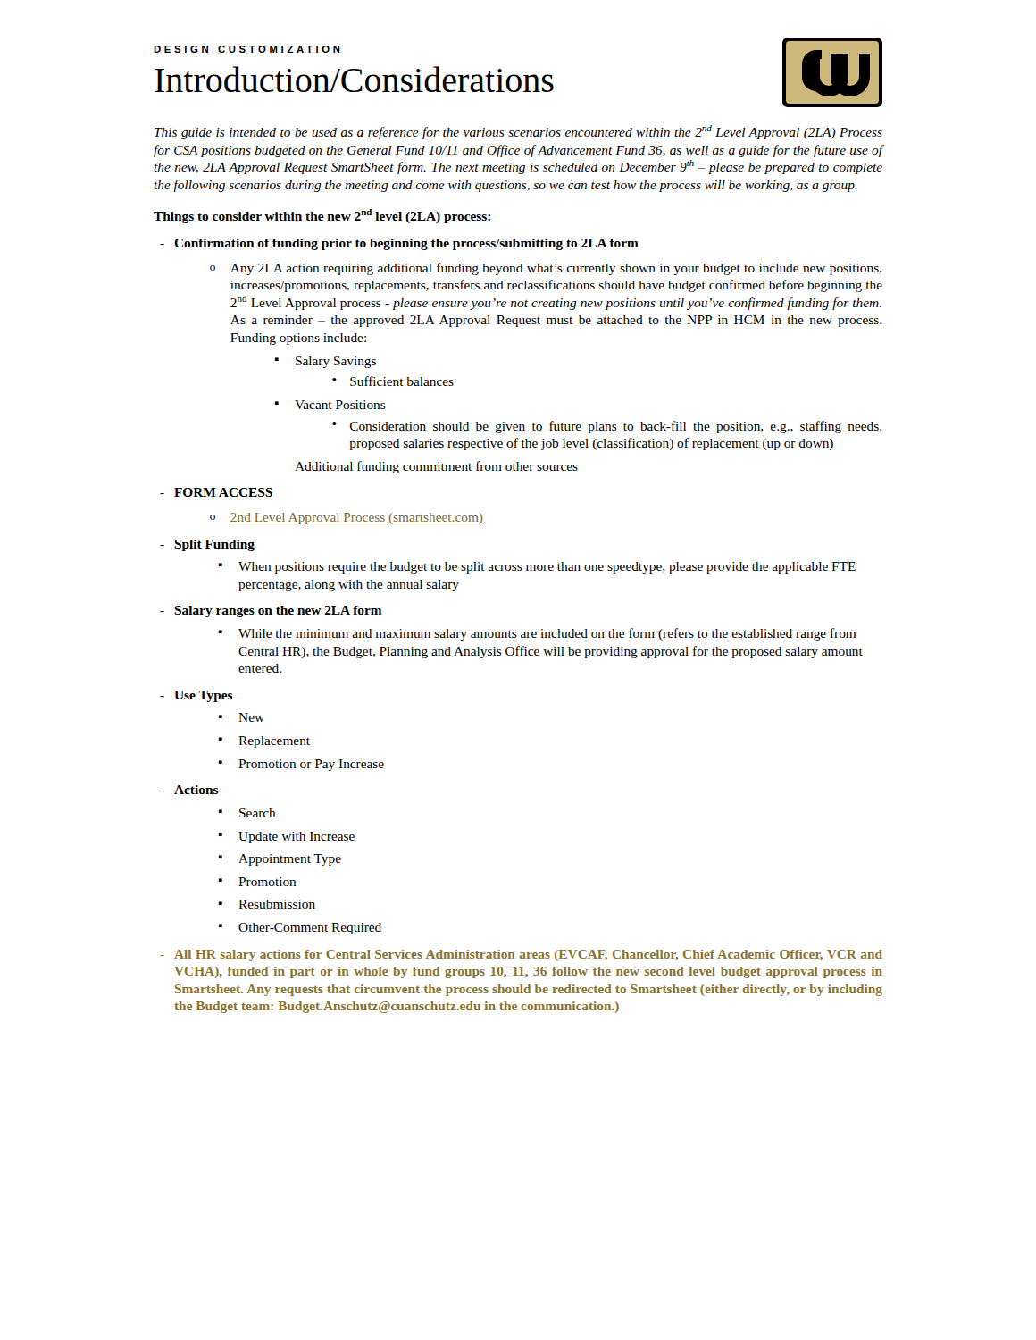Design Customization
Introduction/Considerations
This guide is intended to be used as a reference for the various scenarios encountered within the 2nd Level Approval (2LA) Process for CSA positions budgeted on the General Fund 10/11 and Office of Advancement Fund 36, as well as a guide for the future use of the new, 2LA Approval Request SmartSheet form. The next meeting is scheduled on December 9th – please be prepared to complete the following scenarios during the meeting and come with questions, so we can test how the process will be working, as a group.
Things to consider within the new 2nd level (2LA) process:
Confirmation of funding prior to beginning the process/submitting to 2LA form
Any 2LA action requiring additional funding beyond what’s currently shown in your budget to include new positions, increases/promotions, replacements, transfers and reclassifications should have budget confirmed before beginning the 2nd Level Approval process - please ensure you’re not creating new positions until you’ve confirmed funding for them. As a reminder – the approved 2LA Approval Request must be attached to the NPP in HCM in the new process. Funding options include:
Salary Savings
Sufficient balances
Vacant Positions
Consideration should be given to future plans to back-fill the position, e.g., staffing needs, proposed salaries respective of the job level (classification) of replacement (up or down)
Additional funding commitment from other sources
FORM ACCESS
2nd Level Approval Process (smartsheet.com)
Split Funding
When positions require the budget to be split across more than one speedtype, please provide the applicable FTE percentage, along with the annual salary
Salary ranges on the new 2LA form
While the minimum and maximum salary amounts are included on the form (refers to the established range from Central HR), the Budget, Planning and Analysis Office will be providing approval for the proposed salary amount entered.
Use Types
New
Replacement
Promotion or Pay Increase
Actions
Search
Update with Increase
Appointment Type
Promotion
Resubmission
Other-Comment Required
All HR salary actions for Central Services Administration areas (EVCAF, Chancellor, Chief Academic Officer, VCR and VCHA), funded in part or in whole by fund groups 10, 11, 36 follow the new second level budget approval process in Smartsheet. Any requests that circumvent the process should be redirected to Smartsheet (either directly, or by including the Budget team: Budget.Anschutz@cuanschutz.edu in the communication.)